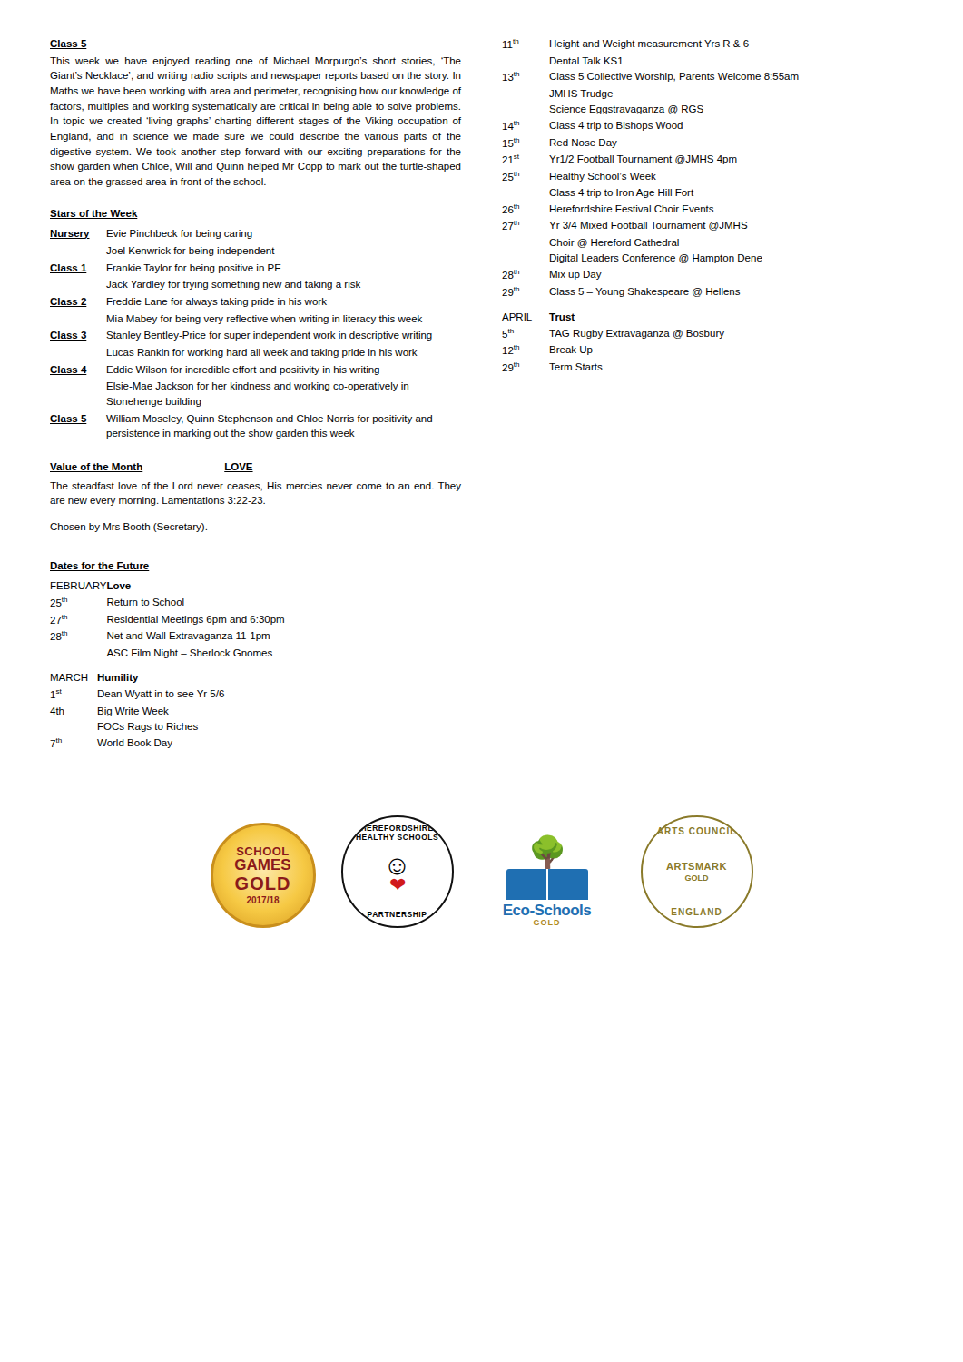Class 5
This week we have enjoyed reading one of Michael Morpurgo’s short stories, ‘The Giant’s Necklace’, and writing radio scripts and newspaper reports based on the story. In Maths we have been working with area and perimeter, recognising how our knowledge of factors, multiples and working systematically are critical in being able to solve problems. In topic we created ‘living graphs’ charting different stages of the Viking occupation of England, and in science we made sure we could describe the various parts of the digestive system. We took another step forward with our exciting preparations for the show garden when Chloe, Will and Quinn helped Mr Copp to mark out the turtle-shaped area on the grassed area in front of the school.
Stars of the Week
| Nursery | Evie Pinchbeck for being caring |
| | Joel Kenwrick for being independent |
| Class 1 | Frankie Taylor for being positive in PE |
| | Jack Yardley for trying something new and taking a risk |
| Class 2 | Freddie Lane for always taking pride in his work |
| | Mia Mabey for being very reflective when writing in literacy this week |
| Class 3 | Stanley Bentley-Price for super independent work in descriptive writing |
| | Lucas Rankin for working hard all week and taking pride in his work |
| Class 4 | Eddie Wilson for incredible effort and positivity in his writing |
| | Elsie-Mae Jackson for her kindness and working co-operatively in Stonehenge building |
| Class 5 | William Moseley, Quinn Stephenson and Chloe Norris for positivity and persistence in marking out the show garden this week |
Value of the Month LOVE
The steadfast love of the Lord never ceases, His mercies never come to an end. They are new every morning. Lamentations 3:22-23.
Chosen by Mrs Booth (Secretary).
Dates for the Future
| FEBRUARY | Love |
| 25 th | Return to School |
| 27 th | Residential Meetings 6pm and 6:30pm |
| 28 th | Net and Wall Extravaganza 11-1pm |
| | ASC Film Night – Sherlock Gnomes |
| MARCH | Humility |
| 1 st | Dean Wyatt in to see Yr 5/6 |
| 4th | Big Write Week |
| | FOCs Rags to Riches |
| 7 th | World Book Day |
| 11 th | Height and Weight measurement Yrs R & 6 |
| | Dental Talk KS1 |
| 13 th | Class 5 Collective Worship, Parents Welcome 8:55am |
| | JMHS Trudge |
| | Science Eggstravaganza @ RGS |
| 14 th | Class 4 trip to Bishops Wood |
| 15 th | Red Nose Day |
| 21 st | Yr1/2 Football Tournament @JMHS 4pm |
| 25 th | Healthy School’s Week |
| | Class 4 trip to Iron Age Hill Fort |
| 26 th | Herefordshire Festival Choir Events |
| 27 th | Yr 3/4 Mixed Football Tournament @JMHS |
| | Choir @ Hereford Cathedral |
| | Digital Leaders Conference @ Hampton Dene |
| 28 th | Mix up Day |
| 29 th | Class 5 – Young Shakespeare @ Hellens |
| APRIL | Trust |
| 5 th | TAG Rugby Extravaganza @ Bosbury |
| 12 th | Break Up |
| 29 th | Term Starts |
SCHOOL
GAMES
GOLD
2017/18
HEREFORDSHIRE HEALTHY SCHOOLS
☺
❤
PARTNERSHIP
🌳
Eco-Schools
GOLD
ARTS COUNCIL
ARTSMARK
GOLD
ENGLAND